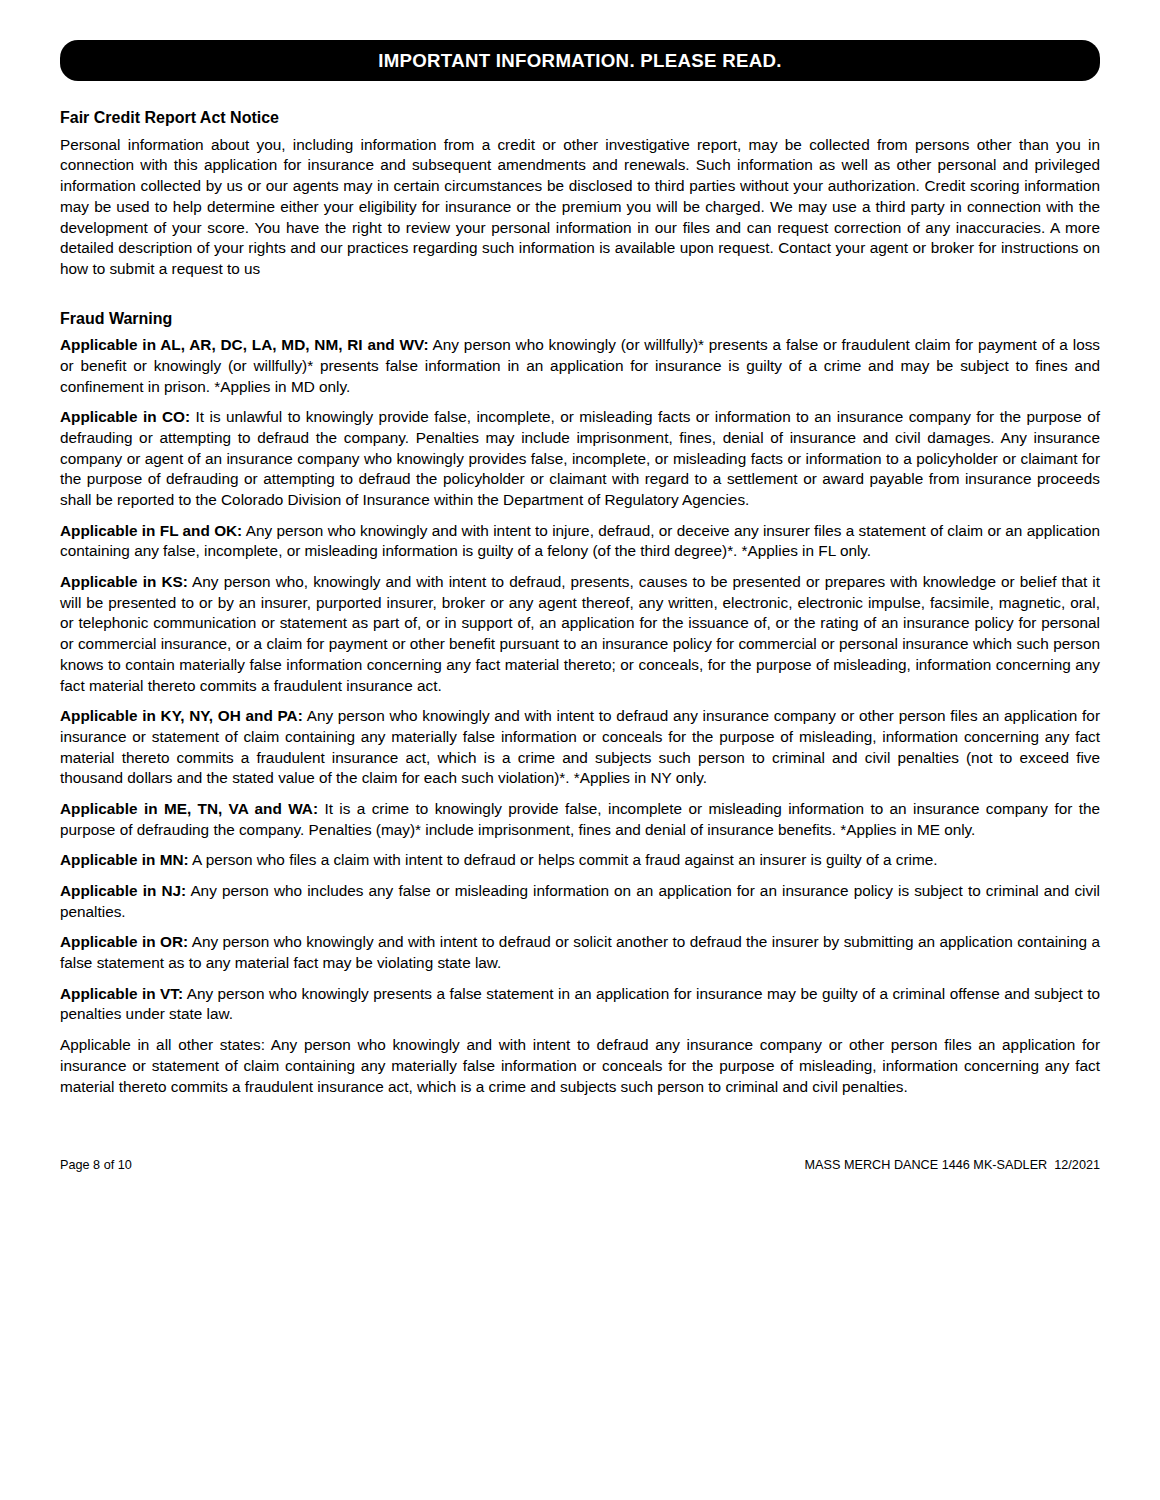IMPORTANT INFORMATION. PLEASE READ.
Fair Credit Report Act Notice
Personal information about you, including information from a credit or other investigative report, may be collected from persons other than you in connection with this application for insurance and subsequent amendments and renewals. Such information as well as other personal and privileged information collected by us or our agents may in certain circumstances be disclosed to third parties without your authorization. Credit scoring information may be used to help determine either your eligibility for insurance or the premium you will be charged. We may use a third party in connection with the development of your score. You have the right to review your personal information in our files and can request correction of any inaccuracies. A more detailed description of your rights and our practices regarding such information is available upon request. Contact your agent or broker for instructions on how to submit a request to us
Fraud Warning
Applicable in AL, AR, DC, LA, MD, NM, RI and WV: Any person who knowingly (or willfully)* presents a false or fraudulent claim for payment of a loss or benefit or knowingly (or willfully)* presents false information in an application for insurance is guilty of a crime and may be subject to fines and confinement in prison. *Applies in MD only.
Applicable in CO: It is unlawful to knowingly provide false, incomplete, or misleading facts or information to an insurance company for the purpose of defrauding or attempting to defraud the company. Penalties may include imprisonment, fines, denial of insurance and civil damages. Any insurance company or agent of an insurance company who knowingly provides false, incomplete, or misleading facts or information to a policyholder or claimant for the purpose of defrauding or attempting to defraud the policyholder or claimant with regard to a settlement or award payable from insurance proceeds shall be reported to the Colorado Division of Insurance within the Department of Regulatory Agencies.
Applicable in FL and OK: Any person who knowingly and with intent to injure, defraud, or deceive any insurer files a statement of claim or an application containing any false, incomplete, or misleading information is guilty of a felony (of the third degree)*. *Applies in FL only.
Applicable in KS: Any person who, knowingly and with intent to defraud, presents, causes to be presented or prepares with knowledge or belief that it will be presented to or by an insurer, purported insurer, broker or any agent thereof, any written, electronic, electronic impulse, facsimile, magnetic, oral, or telephonic communication or statement as part of, or in support of, an application for the issuance of, or the rating of an insurance policy for personal or commercial insurance, or a claim for payment or other benefit pursuant to an insurance policy for commercial or personal insurance which such person knows to contain materially false information concerning any fact material thereto; or conceals, for the purpose of misleading, information concerning any fact material thereto commits a fraudulent insurance act.
Applicable in KY, NY, OH and PA: Any person who knowingly and with intent to defraud any insurance company or other person files an application for insurance or statement of claim containing any materially false information or conceals for the purpose of misleading, information concerning any fact material thereto commits a fraudulent insurance act, which is a crime and subjects such person to criminal and civil penalties (not to exceed five thousand dollars and the stated value of the claim for each such violation)*. *Applies in NY only.
Applicable in ME, TN, VA and WA: It is a crime to knowingly provide false, incomplete or misleading information to an insurance company for the purpose of defrauding the company. Penalties (may)* include imprisonment, fines and denial of insurance benefits. *Applies in ME only.
Applicable in MN: A person who files a claim with intent to defraud or helps commit a fraud against an insurer is guilty of a crime.
Applicable in NJ: Any person who includes any false or misleading information on an application for an insurance policy is subject to criminal and civil penalties.
Applicable in OR: Any person who knowingly and with intent to defraud or solicit another to defraud the insurer by submitting an application containing a false statement as to any material fact may be violating state law.
Applicable in VT: Any person who knowingly presents a false statement in an application for insurance may be guilty of a criminal offense and subject to penalties under state law.
Applicable in all other states: Any person who knowingly and with intent to defraud any insurance company or other person files an application for insurance or statement of claim containing any materially false information or conceals for the purpose of misleading, information concerning any fact material thereto commits a fraudulent insurance act, which is a crime and subjects such person to criminal and civil penalties.
Page 8 of 10 MASS MERCH DANCE 1446 MK-SADLER 12/2021